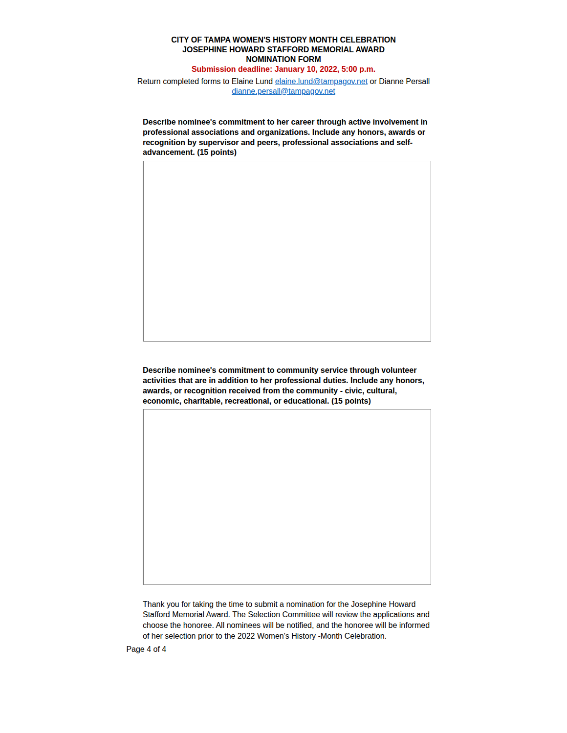CITY OF TAMPA WOMEN'S HISTORY MONTH CELEBRATION
JOSEPHINE HOWARD STAFFORD MEMORIAL AWARD
NOMINATION FORM
Submission deadline: January 10, 2022, 5:00 p.m.
Return completed forms to Elaine Lund elaine.lund@tampagov.net or Dianne Persall dianne.persall@tampagov.net
Describe nominee's commitment to her career through active involvement in professional associations and organizations. Include any honors, awards or recognition by supervisor and peers, professional associations and self-advancement. (15 points)
Describe nominee's commitment to community service through volunteer activities that are in addition to her professional duties. Include any honors, awards, or recognition received from the community - civic, cultural, economic, charitable, recreational, or educational. (15 points)
Thank you for taking the time to submit a nomination for the Josephine Howard Stafford Memorial Award. The Selection Committee will review the applications and choose the honoree. All nominees will be notified, and the honoree will be informed of her selection prior to the 2022 Women's History -Month Celebration.
Page 4 of 4